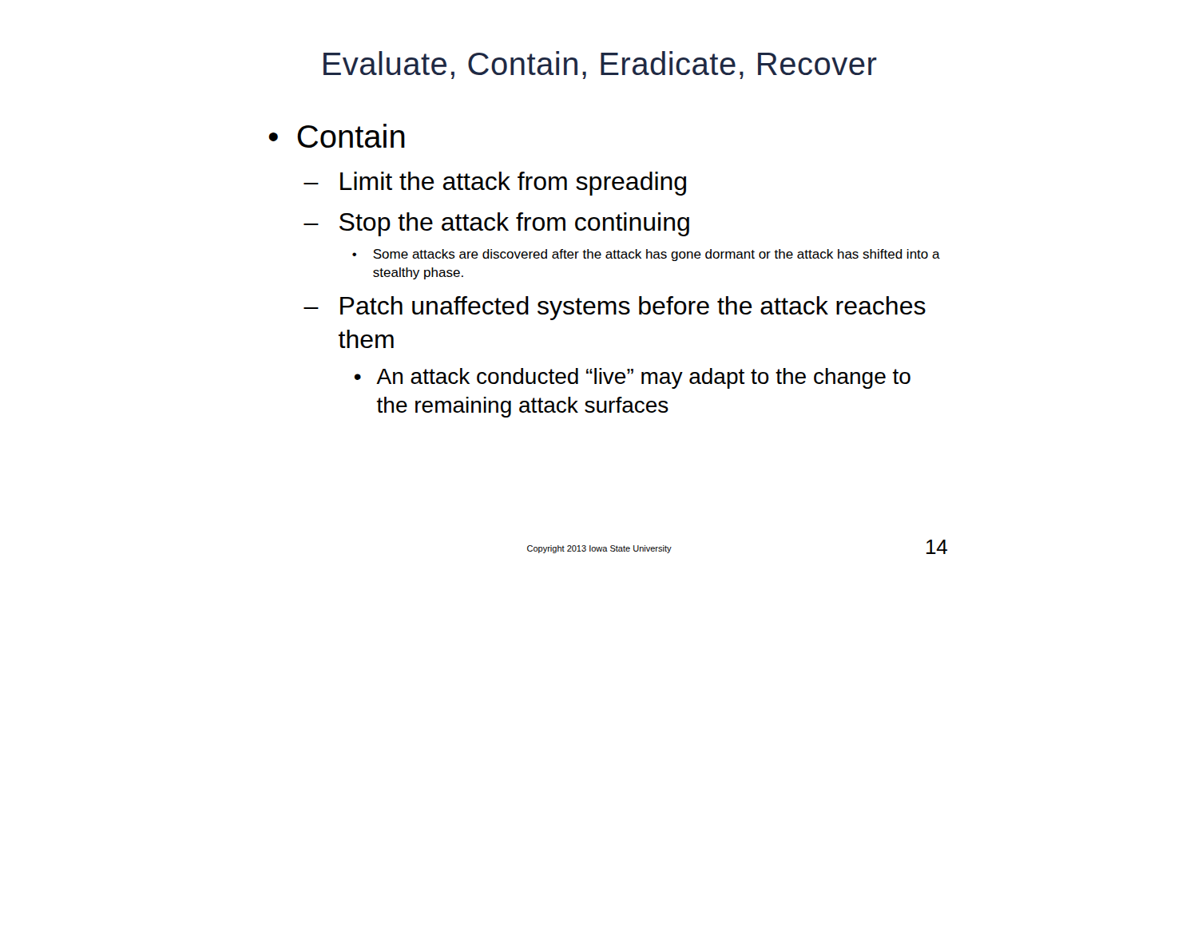Evaluate, Contain, Eradicate, Recover
Contain
Limit the attack from spreading
Stop the attack from continuing
Some attacks are discovered after the attack has gone dormant or the attack has shifted into a stealthy phase.
Patch unaffected systems before the attack reaches them
An attack conducted “live” may adapt to the change to the remaining attack surfaces
Copyright 2013 Iowa State University
14